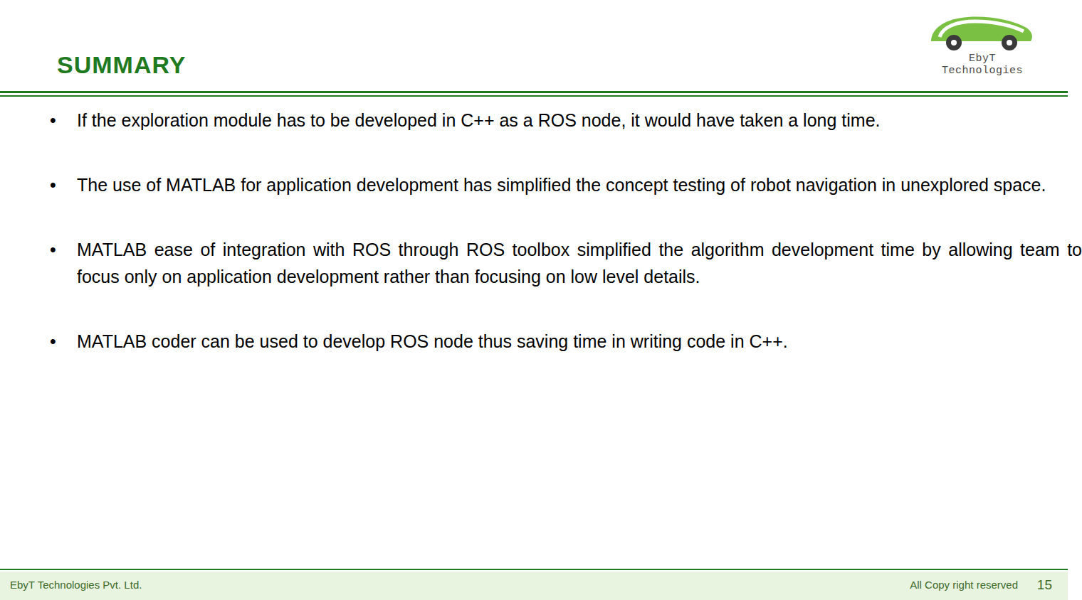EbyT Technologies
SUMMARY
If the exploration module has to be developed in C++ as a ROS node, it would have taken a long time.
The use of MATLAB for application development has simplified the concept testing of robot navigation in unexplored space.
MATLAB ease of integration with ROS through ROS toolbox simplified the algorithm development time by allowing team to focus only on application development rather than focusing on low level details.
MATLAB coder can be used to develop ROS node thus saving time in writing code in C++.
EbyT Technologies Pvt. Ltd.
All Copy right reserved
15